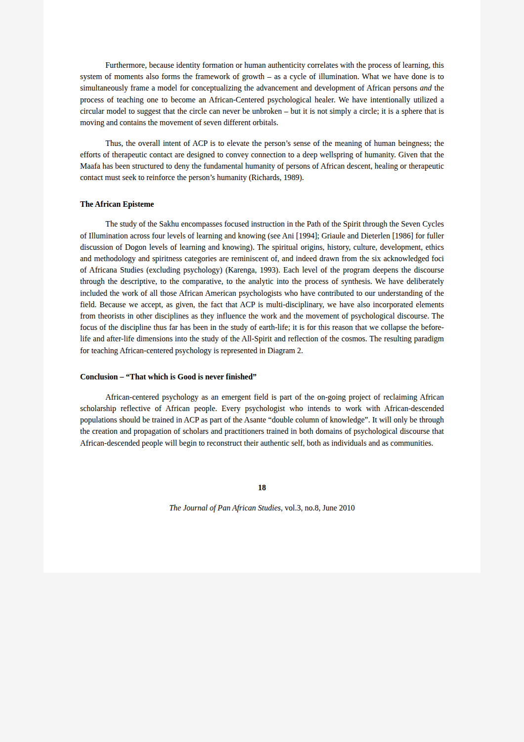Furthermore, because identity formation or human authenticity correlates with the process of learning, this system of moments also forms the framework of growth – as a cycle of illumination. What we have done is to simultaneously frame a model for conceptualizing the advancement and development of African persons and the process of teaching one to become an African-Centered psychological healer. We have intentionally utilized a circular model to suggest that the circle can never be unbroken – but it is not simply a circle; it is a sphere that is moving and contains the movement of seven different orbitals.
Thus, the overall intent of ACP is to elevate the person’s sense of the meaning of human beingness; the efforts of therapeutic contact are designed to convey connection to a deep wellspring of humanity. Given that the Maafa has been structured to deny the fundamental humanity of persons of African descent, healing or therapeutic contact must seek to reinforce the person’s humanity (Richards, 1989).
The African Episteme
The study of the Sakhu encompasses focused instruction in the Path of the Spirit through the Seven Cycles of Illumination across four levels of learning and knowing (see Ani [1994]; Griaule and Dieterlen [1986] for fuller discussion of Dogon levels of learning and knowing). The spiritual origins, history, culture, development, ethics and methodology and spiritness categories are reminiscent of, and indeed drawn from the six acknowledged foci of Africana Studies (excluding psychology) (Karenga, 1993). Each level of the program deepens the discourse through the descriptive, to the comparative, to the analytic into the process of synthesis. We have deliberately included the work of all those African American psychologists who have contributed to our understanding of the field. Because we accept, as given, the fact that ACP is multi-disciplinary, we have also incorporated elements from theorists in other disciplines as they influence the work and the movement of psychological discourse. The focus of the discipline thus far has been in the study of earth-life; it is for this reason that we collapse the before-life and after-life dimensions into the study of the All-Spirit and reflection of the cosmos. The resulting paradigm for teaching African-centered psychology is represented in Diagram 2.
Conclusion – “That which is Good is never finished”
African-centered psychology as an emergent field is part of the on-going project of reclaiming African scholarship reflective of African people. Every psychologist who intends to work with African-descended populations should be trained in ACP as part of the Asante “double column of knowledge”. It will only be through the creation and propagation of scholars and practitioners trained in both domains of psychological discourse that African-descended people will begin to reconstruct their authentic self, both as individuals and as communities.
18
The Journal of Pan African Studies, vol.3, no.8, June 2010